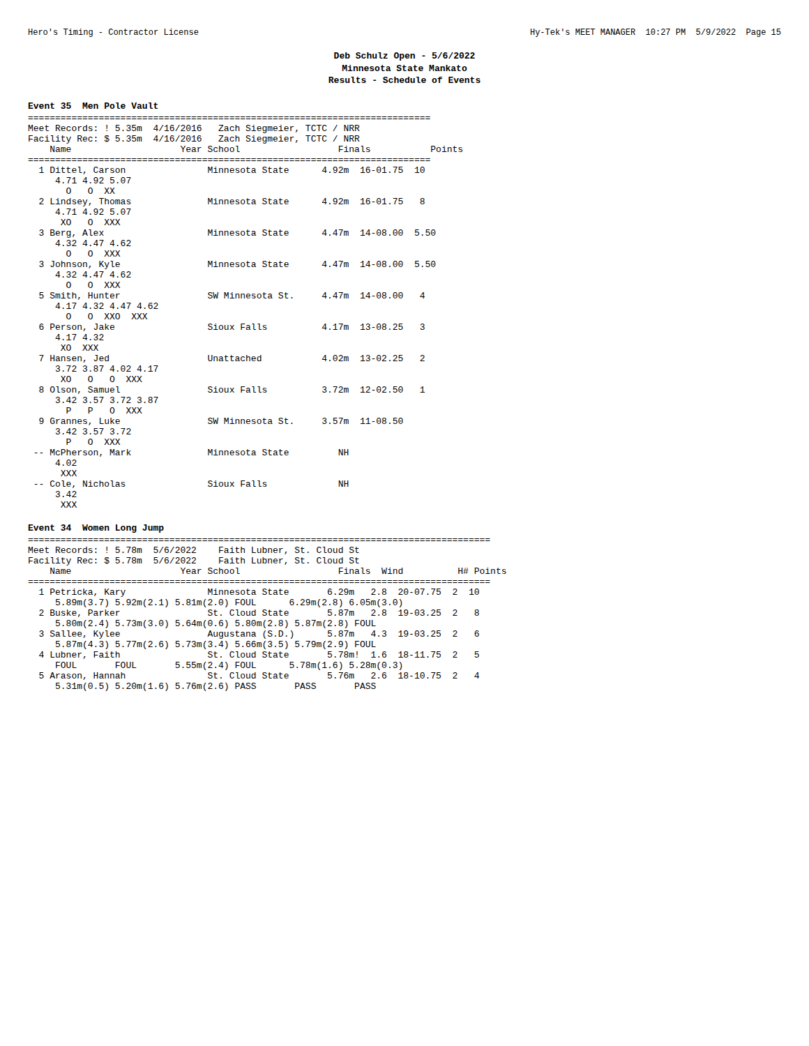Hero's Timing - Contractor License
Hy-Tek's MEET MANAGER 10:27 PM 5/9/2022 Page 15
Deb Schulz Open - 5/6/2022
Minnesota State Mankato
Results - Schedule of Events
Event 35 Men Pole Vault
==========================================================================
Meet Records: ! 5.35m  4/16/2016   Zach Siegmeier, TCTC / NRR
Facility Rec: $ 5.35m  4/16/2016   Zach Siegmeier, TCTC / NRR
    Name                    Year School                  Finals           Points
==========================================================================
  1 Dittel, Carson               Minnesota State      4.92m  16-01.75  10
     4.71 4.92 5.07
       O   O  XX
  2 Lindsey, Thomas              Minnesota State      4.92m  16-01.75   8
     4.71 4.92 5.07
      XO   O  XXX
  3 Berg, Alex                   Minnesota State      4.47m  14-08.00  5.50
     4.32 4.47 4.62
       O   O  XXX
  3 Johnson, Kyle                Minnesota State      4.47m  14-08.00  5.50
     4.32 4.47 4.62
       O   O  XXX
  5 Smith, Hunter                SW Minnesota St.     4.47m  14-08.00   4
     4.17 4.32 4.47 4.62
       O   O  XXO  XXX
  6 Person, Jake                 Sioux Falls          4.17m  13-08.25   3
     4.17 4.32
      XO  XXX
  7 Hansen, Jed                  Unattached           4.02m  13-02.25   2
     3.72 3.87 4.02 4.17
      XO   O   O  XXX
  8 Olson, Samuel                Sioux Falls          3.72m  12-02.50   1
     3.42 3.57 3.72 3.87
       P   P   O  XXX
  9 Grannes, Luke                SW Minnesota St.     3.57m  11-08.50
     3.42 3.57 3.72
       P   O  XXX
 -- McPherson, Mark              Minnesota State         NH
     4.02
      XXX
 -- Cole, Nicholas               Sioux Falls             NH
     3.42
      XXX
Event 34 Women Long Jump
=====================================================================================
Meet Records: ! 5.78m  5/6/2022    Faith Lubner, St. Cloud St
Facility Rec: $ 5.78m  5/6/2022    Faith Lubner, St. Cloud St
    Name                    Year School                  Finals  Wind          H# Points
=====================================================================================
  1 Petricka, Kary               Minnesota State       6.29m   2.8  20-07.75  2  10
     5.89m(3.7) 5.92m(2.1) 5.81m(2.0) FOUL      6.29m(2.8) 6.05m(3.0)
  2 Buske, Parker                St. Cloud State       5.87m   2.8  19-03.25  2   8
     5.80m(2.4) 5.73m(3.0) 5.64m(0.6) 5.80m(2.8) 5.87m(2.8) FOUL
  3 Sallee, Kylee                Augustana (S.D.)      5.87m   4.3  19-03.25  2   6
     5.87m(4.3) 5.77m(2.6) 5.73m(3.4) 5.66m(3.5) 5.79m(2.9) FOUL
  4 Lubner, Faith                St. Cloud State       5.78m!  1.6  18-11.75  2   5
     FOUL       FOUL       5.55m(2.4) FOUL      5.78m(1.6) 5.28m(0.3)
  5 Arason, Hannah               St. Cloud State       5.76m   2.6  18-10.75  2   4
     5.31m(0.5) 5.20m(1.6) 5.76m(2.6) PASS       PASS       PASS